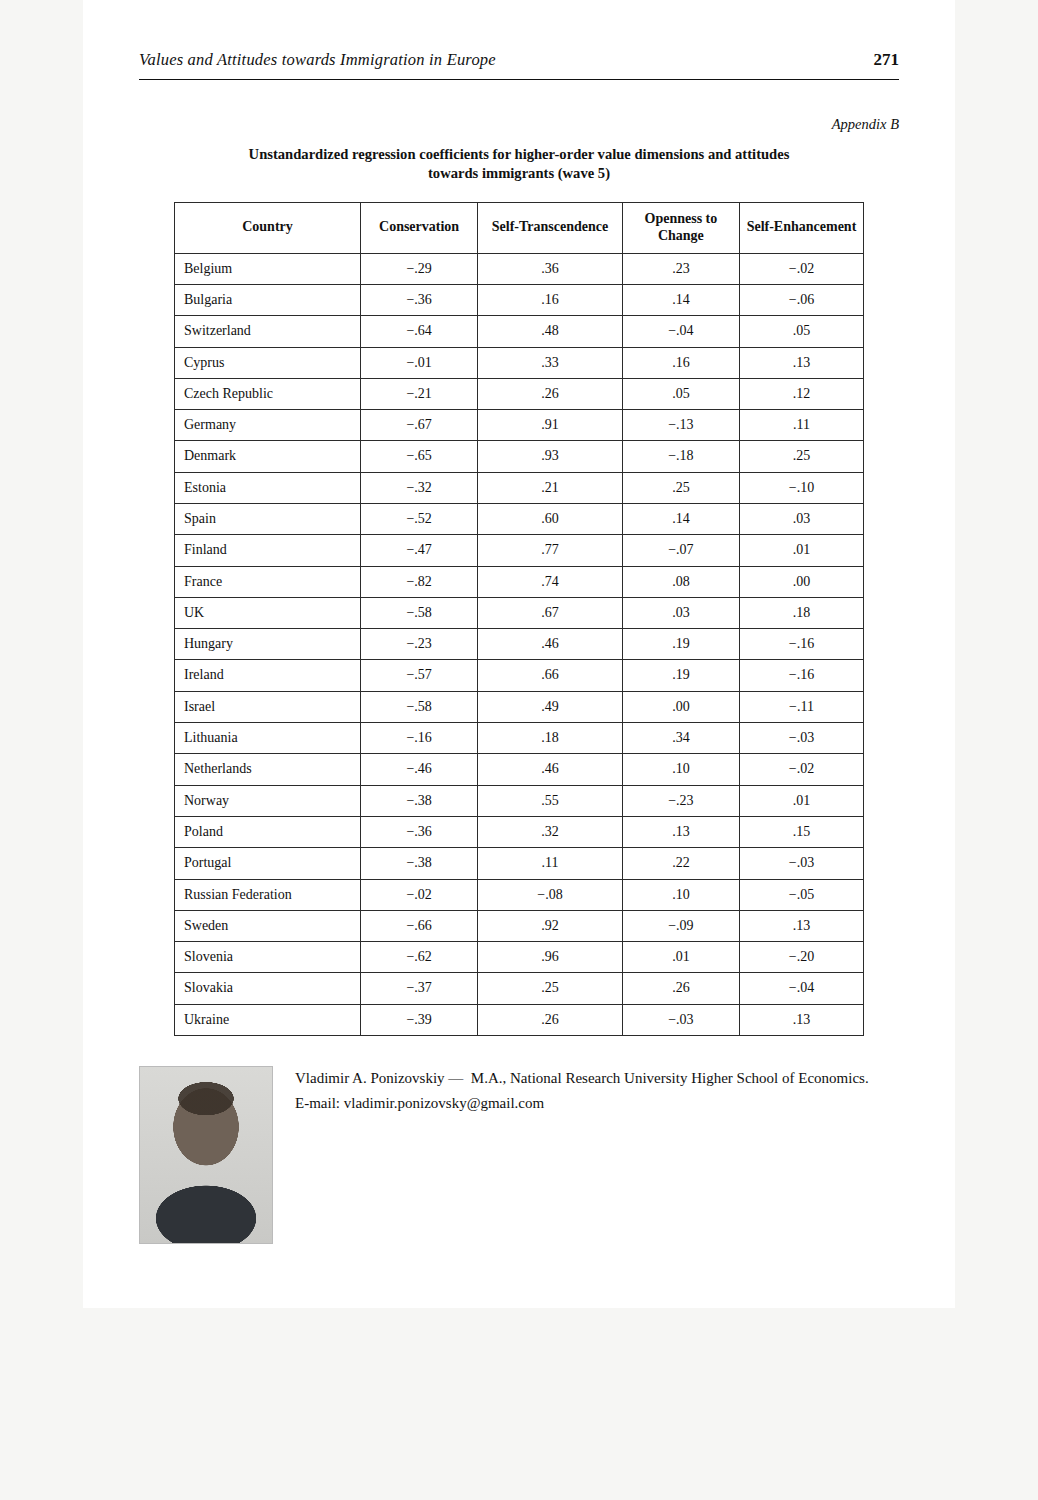Values and Attitudes towards Immigration in Europe 271
Appendix B
Unstandardized regression coefficients for higher-order value dimensions and attitudes
towards immigrants (wave 5)
| Country | Conservation | Self-Transcendence | Openness to Change | Self-Enhancement |
| --- | --- | --- | --- | --- |
| Belgium | −.29 | .36 | .23 | −.02 |
| Bulgaria | −.36 | .16 | .14 | −.06 |
| Switzerland | −.64 | .48 | −.04 | .05 |
| Cyprus | −.01 | .33 | .16 | .13 |
| Czech Republic | −.21 | .26 | .05 | .12 |
| Germany | −.67 | .91 | −.13 | .11 |
| Denmark | −.65 | .93 | −.18 | .25 |
| Estonia | −.32 | .21 | .25 | −.10 |
| Spain | −.52 | .60 | .14 | .03 |
| Finland | −.47 | .77 | −.07 | .01 |
| France | −.82 | .74 | .08 | .00 |
| UK | −.58 | .67 | .03 | .18 |
| Hungary | −.23 | .46 | .19 | −.16 |
| Ireland | −.57 | .66 | .19 | −.16 |
| Israel | −.58 | .49 | .00 | −.11 |
| Lithuania | −.16 | .18 | .34 | −.03 |
| Netherlands | −.46 | .46 | .10 | −.02 |
| Norway | −.38 | .55 | −.23 | .01 |
| Poland | −.36 | .32 | .13 | .15 |
| Portugal | −.38 | .11 | .22 | −.03 |
| Russian Federation | −.02 | −.08 | .10 | −.05 |
| Sweden | −.66 | .92 | −.09 | .13 |
| Slovenia | −.62 | .96 | .01 | −.20 |
| Slovakia | −.37 | .25 | .26 | −.04 |
| Ukraine | −.39 | .26 | −.03 | .13 |
Portrait photograph
Vladimir A. Ponizovskiy — M.A., National Research University Higher School of Economics.
E-mail: vladimir.ponizovsky@gmail.com